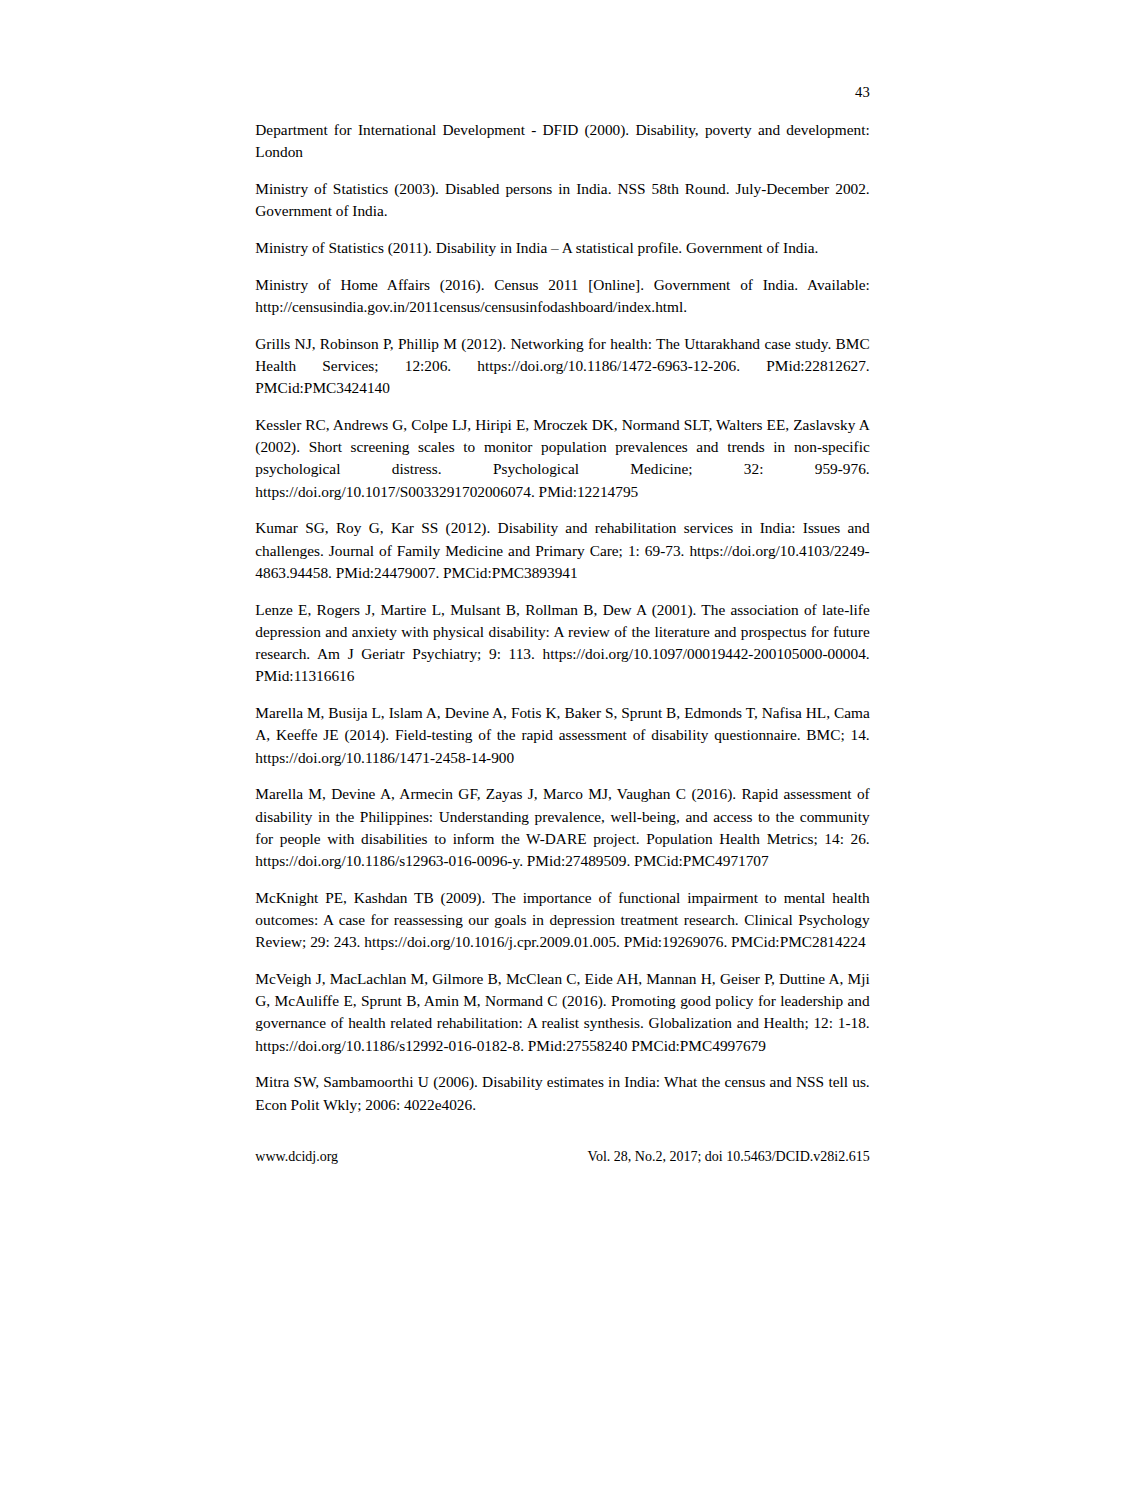43
Department for International Development - DFID (2000). Disability, poverty and development: London
Ministry of Statistics (2003). Disabled persons in India. NSS 58th Round. July-December 2002. Government of India.
Ministry of Statistics (2011). Disability in India – A statistical profile. Government of India.
Ministry of Home Affairs (2016). Census 2011 [Online]. Government of India. Available: http://censusindia.gov.in/2011census/censusinfodashboard/index.html.
Grills NJ, Robinson P, Phillip M (2012). Networking for health: The Uttarakhand case study. BMC Health Services; 12:206. https://doi.org/10.1186/1472-6963-12-206. PMid:22812627. PMCid:PMC3424140
Kessler RC, Andrews G, Colpe LJ, Hiripi E, Mroczek DK, Normand SLT, Walters EE, Zaslavsky A (2002). Short screening scales to monitor population prevalences and trends in non-specific psychological distress. Psychological Medicine; 32: 959-976. https://doi.org/10.1017/S0033291702006074. PMid:12214795
Kumar SG, Roy G, Kar SS (2012). Disability and rehabilitation services in India: Issues and challenges. Journal of Family Medicine and Primary Care; 1: 69-73. https://doi.org/10.4103/2249-4863.94458. PMid:24479007. PMCid:PMC3893941
Lenze E, Rogers J, Martire L, Mulsant B, Rollman B, Dew A (2001). The association of late-life depression and anxiety with physical disability: A review of the literature and prospectus for future research. Am J Geriatr Psychiatry; 9: 113. https://doi.org/10.1097/00019442-200105000-00004. PMid:11316616
Marella M, Busija L, Islam A, Devine A, Fotis K, Baker S, Sprunt B, Edmonds T, Nafisa HL, Cama A, Keeffe JE (2014). Field-testing of the rapid assessment of disability questionnaire. BMC; 14. https://doi.org/10.1186/1471-2458-14-900
Marella M, Devine A, Armecin GF, Zayas J, Marco MJ, Vaughan C (2016). Rapid assessment of disability in the Philippines: Understanding prevalence, well-being, and access to the community for people with disabilities to inform the W-DARE project. Population Health Metrics; 14: 26. https://doi.org/10.1186/s12963-016-0096-y. PMid:27489509. PMCid:PMC4971707
McKnight PE, Kashdan TB (2009). The importance of functional impairment to mental health outcomes: A case for reassessing our goals in depression treatment research. Clinical Psychology Review; 29: 243. https://doi.org/10.1016/j.cpr.2009.01.005. PMid:19269076. PMCid:PMC2814224
McVeigh J, MacLachlan M, Gilmore B, McClean C, Eide AH, Mannan H, Geiser P, Duttine A, Mji G, McAuliffe E, Sprunt B, Amin M, Normand C (2016). Promoting good policy for leadership and governance of health related rehabilitation: A realist synthesis. Globalization and Health; 12: 1-18. https://doi.org/10.1186/s12992-016-0182-8. PMid:27558240 PMCid:PMC4997679
Mitra SW, Sambamoorthi U (2006). Disability estimates in India: What the census and NSS tell us. Econ Polit Wkly; 2006: 4022e4026.
www.dcidj.org
Vol. 28, No.2, 2017; doi 10.5463/DCID.v28i2.615